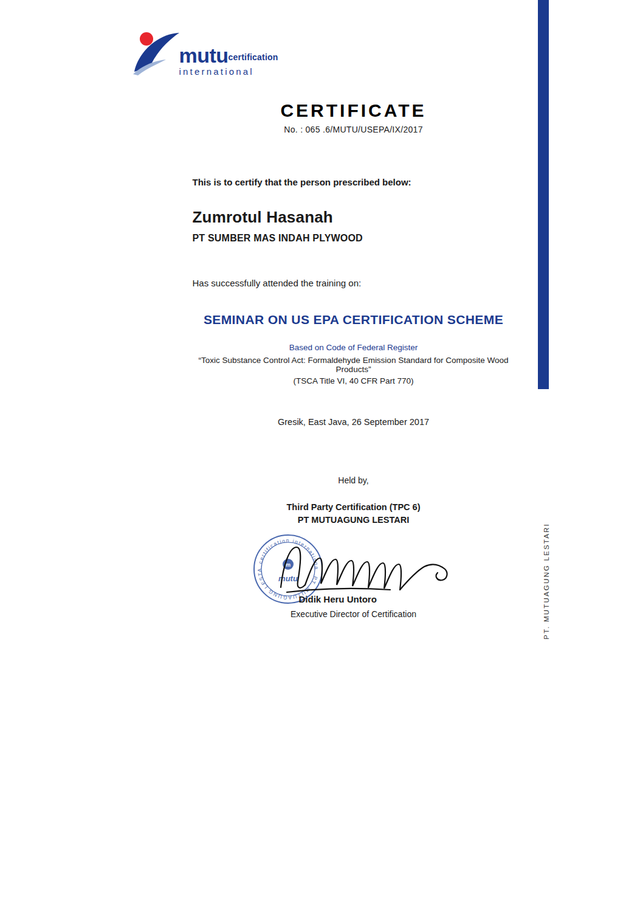mutu certification
international
CERTIFICATE
No. : 065 .6/MUTU/USEPA/IX/2017
This is to certify that the person prescribed below:
Zumrotul Hasanah
PT SUMBER MAS INDAH PLYWOOD
Has successfully attended the training on:
SEMINAR ON US EPA CERTIFICATION SCHEME
Based on Code of Federal Register
“Toxic Substance Control Act: Formaldehyde Emission Standard for Composite Wood Products”
(TSCA Title VI, 40 CFR Part 770)
Gresik, East Java, 26 September 2017
Held by,
Third Party Certification (TPC 6)
PT MUTUAGUNG LESTARI
certification international PT. MUTUAGUNG LESTARI m mutu
Didik Heru Untoro
Executive Director of Certification
PT. MUTUAGUNG LESTARI